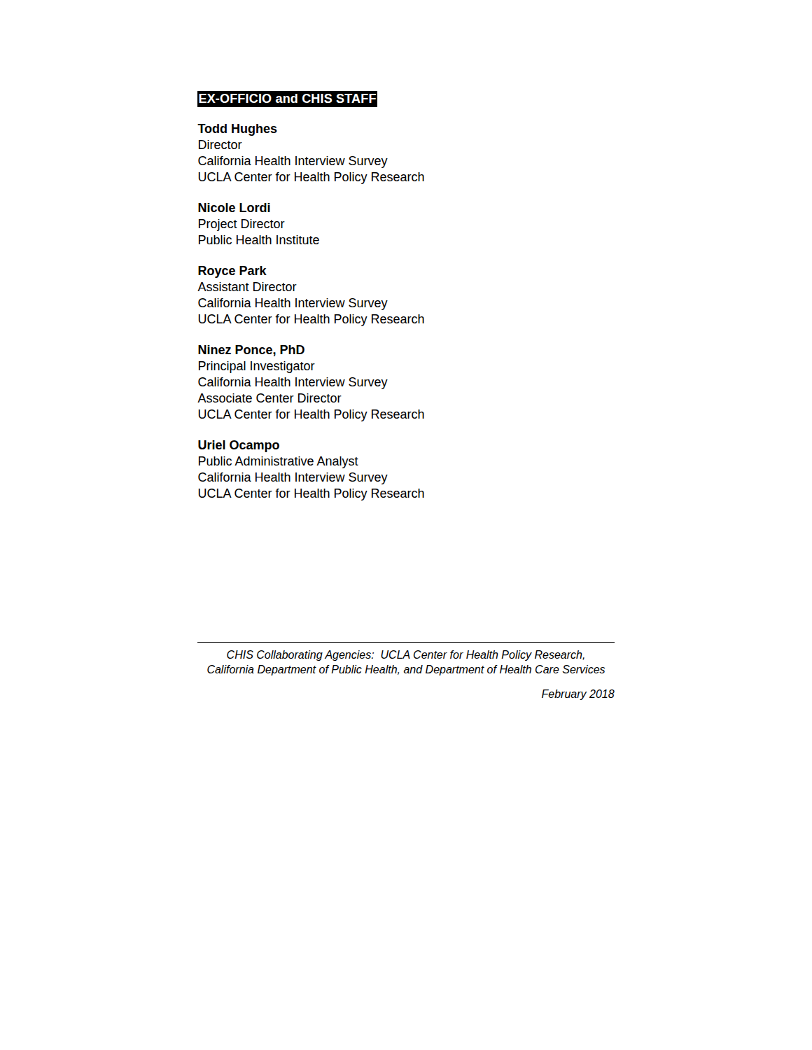EX-OFFICIO and CHIS STAFF
Todd Hughes
Director
California Health Interview Survey
UCLA Center for Health Policy Research
Nicole Lordi
Project Director
Public Health Institute
Royce Park
Assistant Director
California Health Interview Survey
UCLA Center for Health Policy Research
Ninez Ponce, PhD
Principal Investigator
California Health Interview Survey
Associate Center Director
UCLA Center for Health Policy Research
Uriel Ocampo
Public Administrative Analyst
California Health Interview Survey
UCLA Center for Health Policy Research
CHIS Collaborating Agencies: UCLA Center for Health Policy Research,
California Department of Public Health, and Department of Health Care Services
February 2018